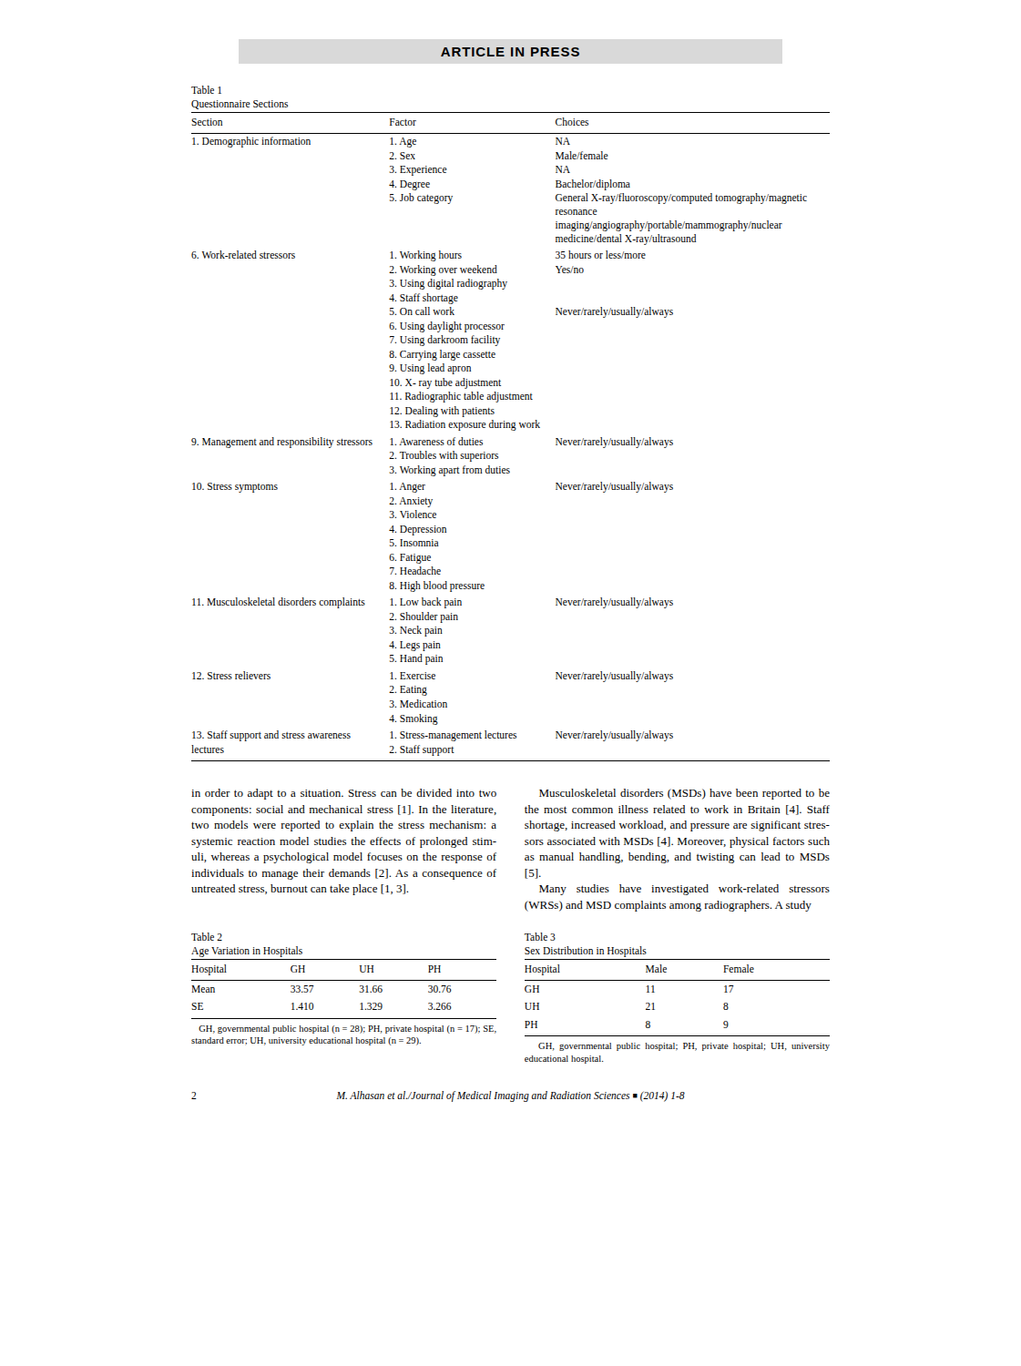ARTICLE IN PRESS
Table 1 Questionnaire Sections
| Section | Factor | Choices |
| --- | --- | --- |
| 1. Demographic information | 1. Age 2. Sex 3. Experience 4. Degree 5. Job category | NA Male/female NA Bachelor/diploma General X-ray/fluoroscopy/computed tomography/magnetic resonance imaging/angiography/portable/mammography/nuclear medicine/dental X-ray/ultrasound |
| 6. Work-related stressors | 1. Working hours 2. Working over weekend 3. Using digital radiography 4. Staff shortage 5. On call work 6. Using daylight processor 7. Using darkroom facility 8. Carrying large cassette 9. Using lead apron 10. X- ray tube adjustment 11. Radiographic table adjustment 12. Dealing with patients 13. Radiation exposure during work | 35 hours or less/more Yes/no Never/rarely/usually/always |
| 9. Management and responsibility stressors | 1. Awareness of duties 2. Troubles with superiors 3. Working apart from duties | Never/rarely/usually/always |
| 10. Stress symptoms | 1. Anger 2. Anxiety 3. Violence 4. Depression 5. Insomnia 6. Fatigue 7. Headache 8. High blood pressure | Never/rarely/usually/always |
| 11. Musculoskeletal disorders complaints | 1. Low back pain 2. Shoulder pain 3. Neck pain 4. Legs pain 5. Hand pain | Never/rarely/usually/always |
| 12. Stress relievers | 1. Exercise 2. Eating 3. Medication 4. Smoking | Never/rarely/usually/always |
| 13. Staff support and stress awareness lectures | 1. Stress-management lectures 2. Staff support | Never/rarely/usually/always |
in order to adapt to a situation. Stress can be divided into two components: social and mechanical stress [1]. In the literature, two models were reported to explain the stress mechanism: a systemic reaction model studies the effects of prolonged stimuli, whereas a psychological model focuses on the response of individuals to manage their demands [2]. As a consequence of untreated stress, burnout can take place [1, 3].
Musculoskeletal disorders (MSDs) have been reported to be the most common illness related to work in Britain [4]. Staff shortage, increased workload, and pressure are significant stressors associated with MSDs [4]. Moreover, physical factors such as manual handling, bending, and twisting can lead to MSDs [5].
Many studies have investigated work-related stressors (WRSs) and MSD complaints among radiographers. A study
Table 2 Age Variation in Hospitals
| Hospital | GH | UH | PH |
| --- | --- | --- | --- |
| Mean | 33.57 | 31.66 | 30.76 |
| SE | 1.410 | 1.329 | 3.266 |
GH, governmental public hospital (n = 28); PH, private hospital (n = 17); SE, standard error; UH, university educational hospital (n = 29).
Table 3 Sex Distribution in Hospitals
| Hospital | Male | Female |
| --- | --- | --- |
| GH | 11 | 17 |
| UH | 21 | 8 |
| PH | 8 | 9 |
GH, governmental public hospital; PH, private hospital; UH, university educational hospital.
2
M. Alhasan et al./Journal of Medical Imaging and Radiation Sciences ■ (2014) 1-8